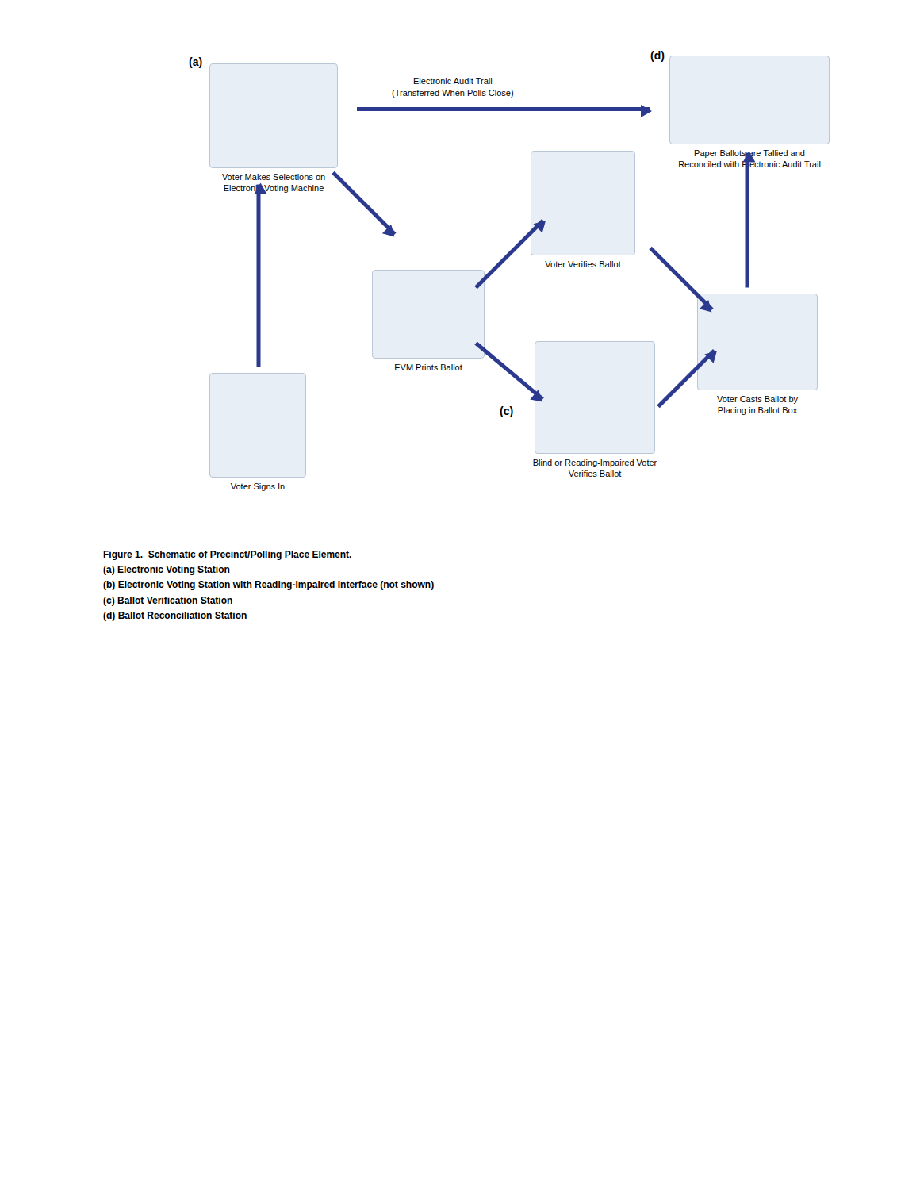(a) (d) (c)
Voter Makes Selections on Electronic Voting Machine
Voter Signs In
EVM Prints Ballot
Voter Verifies Ballot
Blind or Reading-Impaired Voter Verifies Ballot
Voter Casts Ballot by Placing in Ballot Box
Paper Ballots are Tallied and Reconciled with Electronic Audit Trail
Electronic Audit Trail
(Transferred When Polls Close)
Figure 1. Schematic of Precinct/Polling Place Element.
(a) Electronic Voting Station
(b) Electronic Voting Station with Reading-Impaired Interface (not shown)
(c) Ballot Verification Station
(d) Ballot Reconciliation Station